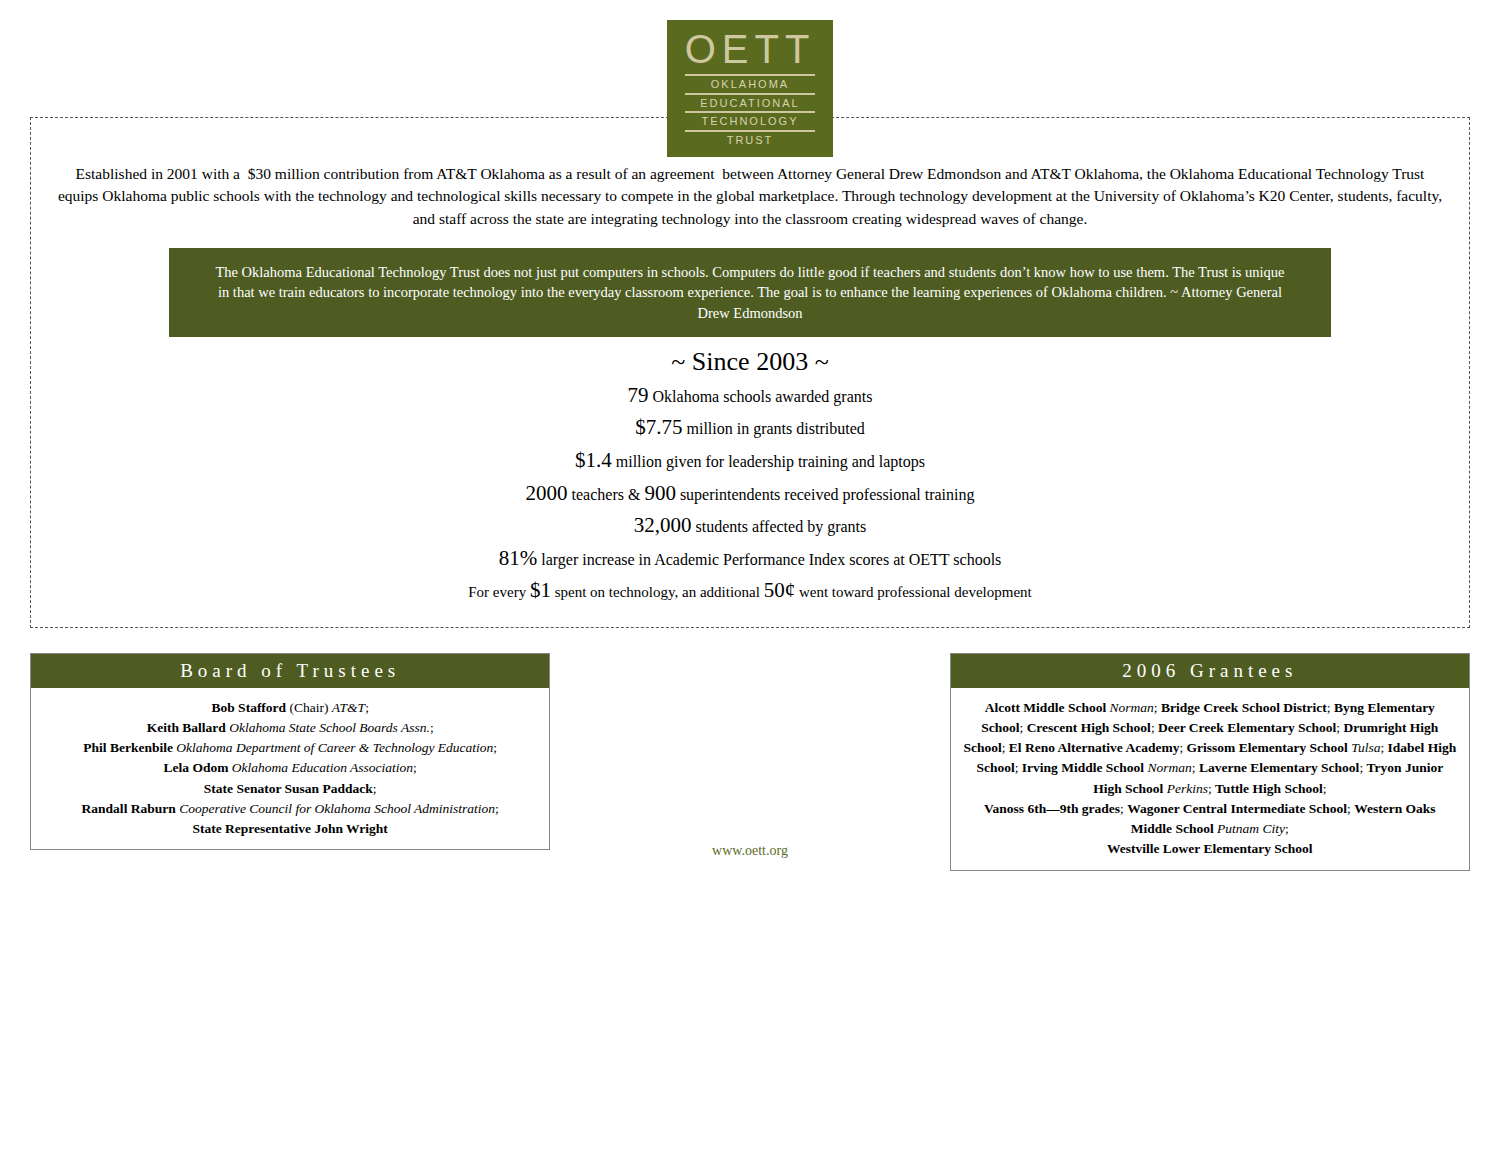OETT OKLAHOMA EDUCATIONAL TECHNOLOGY TRUST
Established in 2001 with a $30 million contribution from AT&T Oklahoma as a result of an agreement between Attorney General Drew Edmondson and AT&T Oklahoma, the Oklahoma Educational Technology Trust equips Oklahoma public schools with the technology and technological skills necessary to compete in the global marketplace. Through technology development at the University of Oklahoma’s K20 Center, students, faculty, and staff across the state are integrating technology into the classroom creating widespread waves of change.
The Oklahoma Educational Technology Trust does not just put computers in schools. Computers do little good if teachers and students don’t know how to use them. The Trust is unique in that we train educators to incorporate technology into the everyday classroom experience. The goal is to enhance the learning experiences of Oklahoma children. ~ Attorney General Drew Edmondson
~ Since 2003 ~
79 Oklahoma schools awarded grants
$7.75 million in grants distributed
$1.4 million given for leadership training and laptops
2000 teachers & 900 superintendents received professional training
32,000 students affected by grants
81% larger increase in Academic Performance Index scores at OETT schools
For every $1 spent on technology, an additional 50¢ went toward professional development
Board of Trustees
Bob Stafford (Chair) AT&T;
Keith Ballard Oklahoma State School Boards Assn.;
Phil Berkenbile Oklahoma Department of Career & Technology Education;
Lela Odom Oklahoma Education Association;
State Senator Susan Paddack;
Randall Raburn Cooperative Council for Oklahoma School Administration;
State Representative John Wright
www.oett.org
2006 Grantees
Alcott Middle School Norman; Bridge Creek School District; Byng Elementary School; Crescent High School; Deer Creek Elementary School; Drumright High School; El Reno Alternative Academy; Grissom Elementary School Tulsa; Idabel High School; Irving Middle School Norman; Laverne Elementary School; Tryon Junior High School Perkins; Tuttle High School;
Vanoss 6th—9th grades; Wagoner Central Intermediate School; Western Oaks Middle School Putnam City;
Westville Lower Elementary School